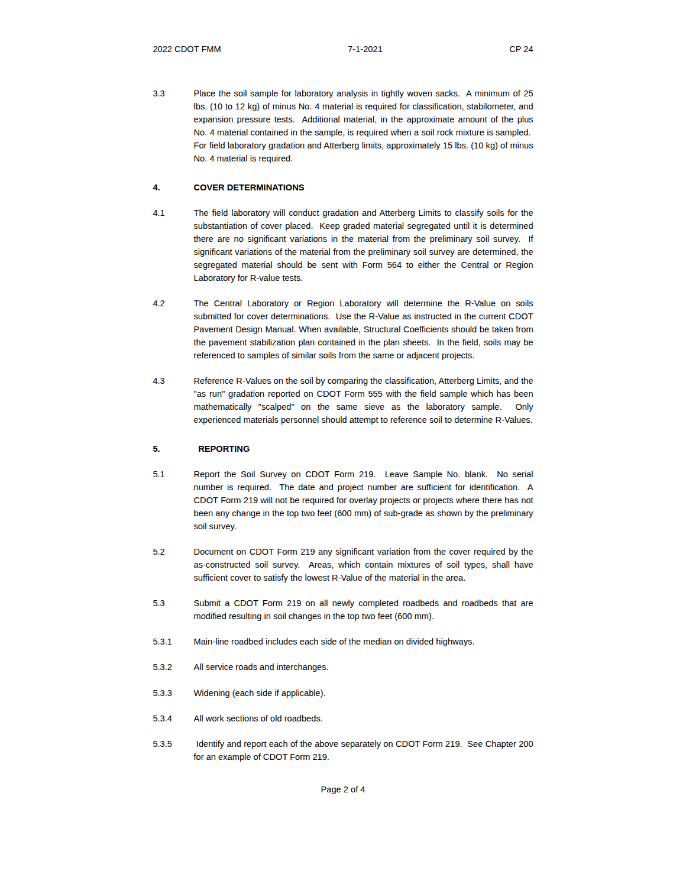2022 CDOT FMM 7-1-2021 CP 24
3.3
Place the soil sample for laboratory analysis in tightly woven sacks. A minimum of 25 lbs. (10 to 12 kg) of minus No. 4 material is required for classification, stabilometer, and expansion pressure tests. Additional material, in the approximate amount of the plus No. 4 material contained in the sample, is required when a soil rock mixture is sampled. For field laboratory gradation and Atterberg limits, approximately 15 lbs. (10 kg) of minus No. 4 material is required.
4.
COVER DETERMINATIONS
4.1
The field laboratory will conduct gradation and Atterberg Limits to classify soils for the substantiation of cover placed. Keep graded material segregated until it is determined there are no significant variations in the material from the preliminary soil survey. If significant variations of the material from the preliminary soil survey are determined, the segregated material should be sent with Form 564 to either the Central or Region Laboratory for R-value tests.
4.2
The Central Laboratory or Region Laboratory will determine the R-Value on soils submitted for cover determinations. Use the R-Value as instructed in the current CDOT Pavement Design Manual. When available, Structural Coefficients should be taken from the pavement stabilization plan contained in the plan sheets. In the field, soils may be referenced to samples of similar soils from the same or adjacent projects.
4.3
Reference R-Values on the soil by comparing the classification, Atterberg Limits, and the "as run" gradation reported on CDOT Form 555 with the field sample which has been mathematically "scalped" on the same sieve as the laboratory sample. Only experienced materials personnel should attempt to reference soil to determine R-Values.
5.
REPORTING
5.1
Report the Soil Survey on CDOT Form 219. Leave Sample No. blank. No serial number is required. The date and project number are sufficient for identification. A CDOT Form 219 will not be required for overlay projects or projects where there has not been any change in the top two feet (600 mm) of sub-grade as shown by the preliminary soil survey.
5.2
Document on CDOT Form 219 any significant variation from the cover required by the as-constructed soil survey. Areas, which contain mixtures of soil types, shall have sufficient cover to satisfy the lowest R-Value of the material in the area.
5.3
Submit a CDOT Form 219 on all newly completed roadbeds and roadbeds that are modified resulting in soil changes in the top two feet (600 mm).
5.3.1
Main-line roadbed includes each side of the median on divided highways.
5.3.2
All service roads and interchanges.
5.3.3
Widening (each side if applicable).
5.3.4
All work sections of old roadbeds.
5.3.5
Identify and report each of the above separately on CDOT Form 219. See Chapter 200 for an example of CDOT Form 219.
Page 2 of 4